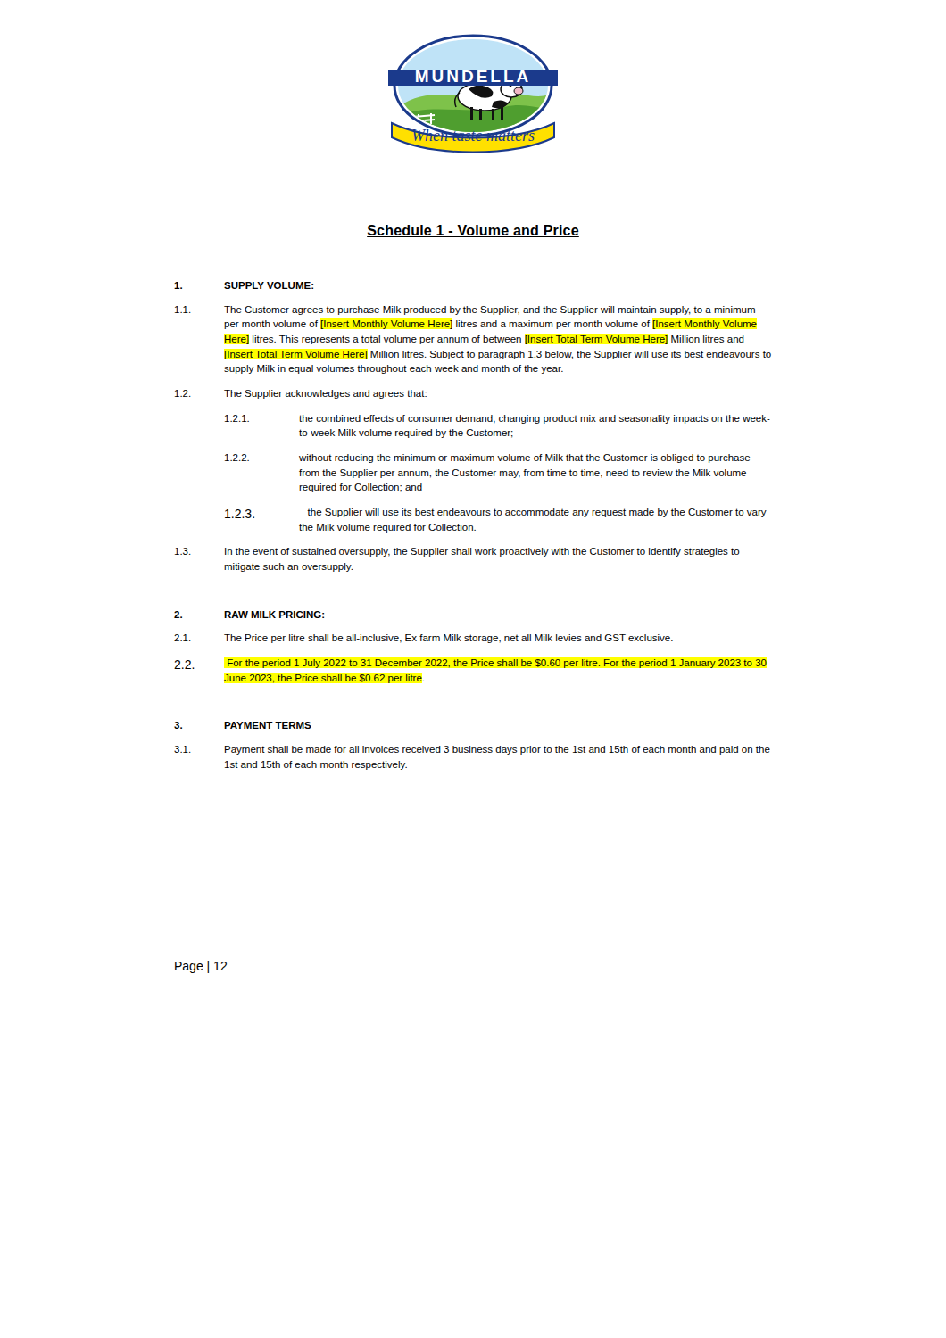MUNDELLA When taste matters
Schedule 1 - Volume and Price
1. SUPPLY VOLUME:
1.1. The Customer agrees to purchase Milk produced by the Supplier, and the Supplier will maintain supply, to a minimum per month volume of [Insert Monthly Volume Here] litres and a maximum per month volume of [Insert Monthly Volume Here] litres. This represents a total volume per annum of between [Insert Total Term Volume Here] Million litres and [Insert Total Term Volume Here] Million litres. Subject to paragraph 1.3 below, the Supplier will use its best endeavours to supply Milk in equal volumes throughout each week and month of the year.
1.2. The Supplier acknowledges and agrees that:
1.2.1. the combined effects of consumer demand, changing product mix and seasonality impacts on the week-to-week Milk volume required by the Customer;
1.2.2. without reducing the minimum or maximum volume of Milk that the Customer is obliged to purchase from the Supplier per annum, the Customer may, from time to time, need to review the Milk volume required for Collection; and
1.2.3. the Supplier will use its best endeavours to accommodate any request made by the Customer to vary the Milk volume required for Collection.
1.3. In the event of sustained oversupply, the Supplier shall work proactively with the Customer to identify strategies to mitigate such an oversupply.
2. RAW MILK PRICING:
2.1. The Price per litre shall be all-inclusive, Ex farm Milk storage, net all Milk levies and GST exclusive.
2.2. For the period 1 July 2022 to 31 December 2022, the Price shall be $0.60 per litre. For the period 1 January 2023 to 30 June 2023, the Price shall be $0.62 per litre.
3. PAYMENT TERMS
3.1. Payment shall be made for all invoices received 3 business days prior to the 1st and 15th of each month and paid on the 1st and 15th of each month respectively.
Page | 12